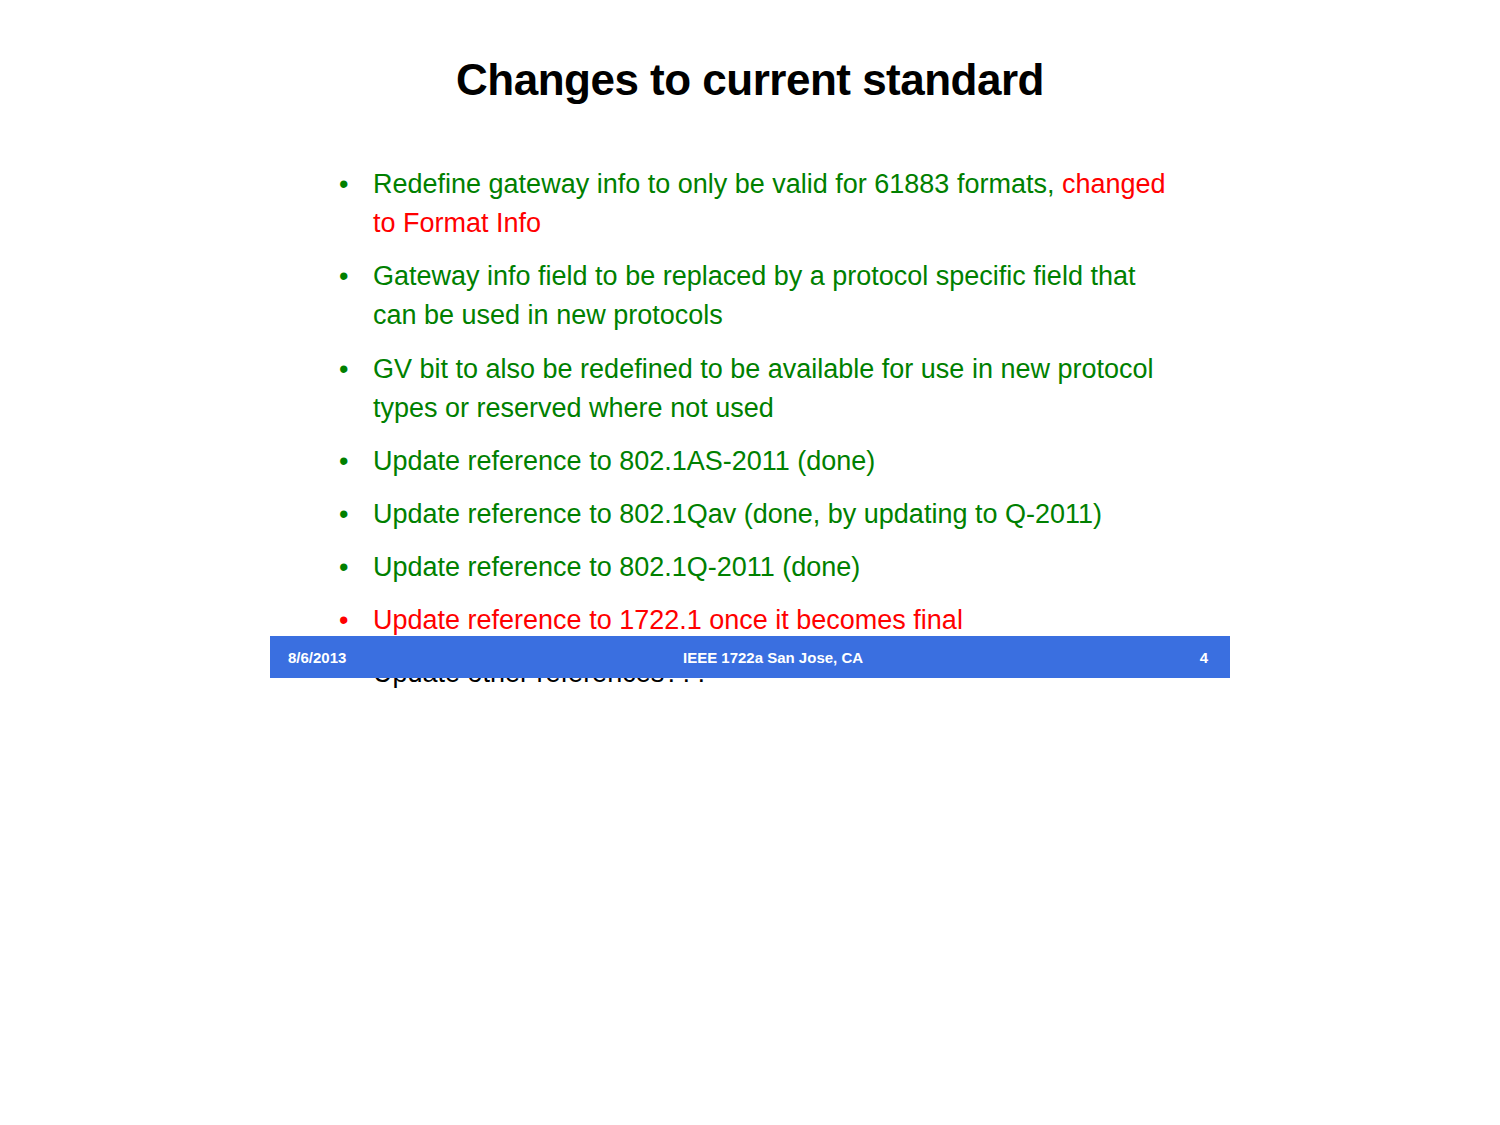Changes to current standard
Redefine gateway info to only be valid for 61883 formats, changed to Format Info
Gateway info field to be replaced by a protocol specific field that can be used in new protocols
GV bit to also be redefined to be available for use in new protocol types or reserved where not used
Update reference to 802.1AS-2011 (done)
Update reference to 802.1Qav (done, by updating to Q-2011)
Update reference to 802.1Q-2011 (done)
Update reference to 1722.1 once it becomes final
Update other references???
8/6/2013 IEEE 1722a San Jose, CA 4